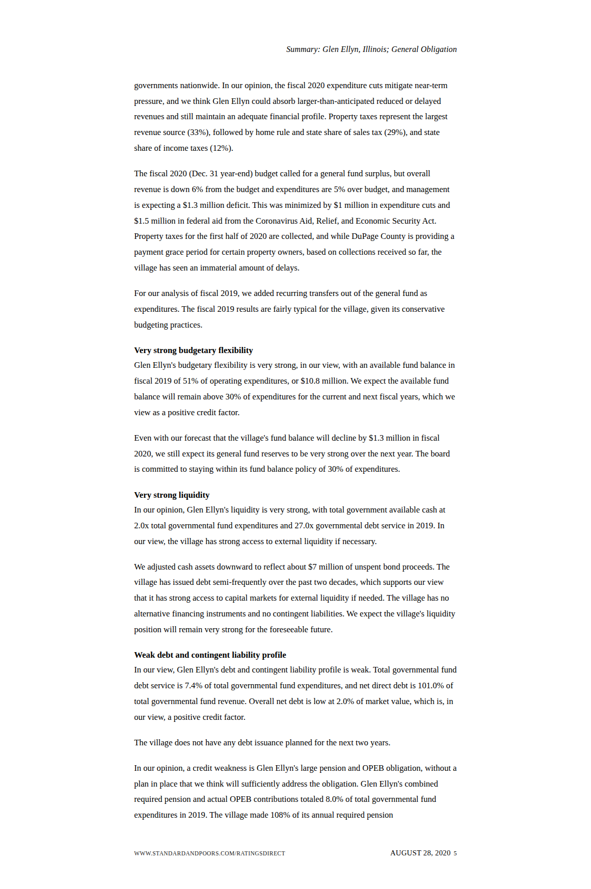Summary: Glen Ellyn, Illinois; General Obligation
governments nationwide. In our opinion, the fiscal 2020 expenditure cuts mitigate near-term pressure, and we think Glen Ellyn could absorb larger-than-anticipated reduced or delayed revenues and still maintain an adequate financial profile. Property taxes represent the largest revenue source (33%), followed by home rule and state share of sales tax (29%), and state share of income taxes (12%).
The fiscal 2020 (Dec. 31 year-end) budget called for a general fund surplus, but overall revenue is down 6% from the budget and expenditures are 5% over budget, and management is expecting a $1.3 million deficit. This was minimized by $1 million in expenditure cuts and $1.5 million in federal aid from the Coronavirus Aid, Relief, and Economic Security Act. Property taxes for the first half of 2020 are collected, and while DuPage County is providing a payment grace period for certain property owners, based on collections received so far, the village has seen an immaterial amount of delays.
For our analysis of fiscal 2019, we added recurring transfers out of the general fund as expenditures. The fiscal 2019 results are fairly typical for the village, given its conservative budgeting practices.
Very strong budgetary flexibility
Glen Ellyn's budgetary flexibility is very strong, in our view, with an available fund balance in fiscal 2019 of 51% of operating expenditures, or $10.8 million. We expect the available fund balance will remain above 30% of expenditures for the current and next fiscal years, which we view as a positive credit factor.
Even with our forecast that the village's fund balance will decline by $1.3 million in fiscal 2020, we still expect its general fund reserves to be very strong over the next year. The board is committed to staying within its fund balance policy of 30% of expenditures.
Very strong liquidity
In our opinion, Glen Ellyn's liquidity is very strong, with total government available cash at 2.0x total governmental fund expenditures and 27.0x governmental debt service in 2019. In our view, the village has strong access to external liquidity if necessary.
We adjusted cash assets downward to reflect about $7 million of unspent bond proceeds. The village has issued debt semi-frequently over the past two decades, which supports our view that it has strong access to capital markets for external liquidity if needed. The village has no alternative financing instruments and no contingent liabilities. We expect the village's liquidity position will remain very strong for the foreseeable future.
Weak debt and contingent liability profile
In our view, Glen Ellyn's debt and contingent liability profile is weak. Total governmental fund debt service is 7.4% of total governmental fund expenditures, and net direct debt is 101.0% of total governmental fund revenue. Overall net debt is low at 2.0% of market value, which is, in our view, a positive credit factor.
The village does not have any debt issuance planned for the next two years.
In our opinion, a credit weakness is Glen Ellyn's large pension and OPEB obligation, without a plan in place that we think will sufficiently address the obligation. Glen Ellyn's combined required pension and actual OPEB contributions totaled 8.0% of total governmental fund expenditures in 2019. The village made 108% of its annual required pension
WWW.STANDARDANDPOORS.COM/RATINGSDIRECT AUGUST 28, 20205